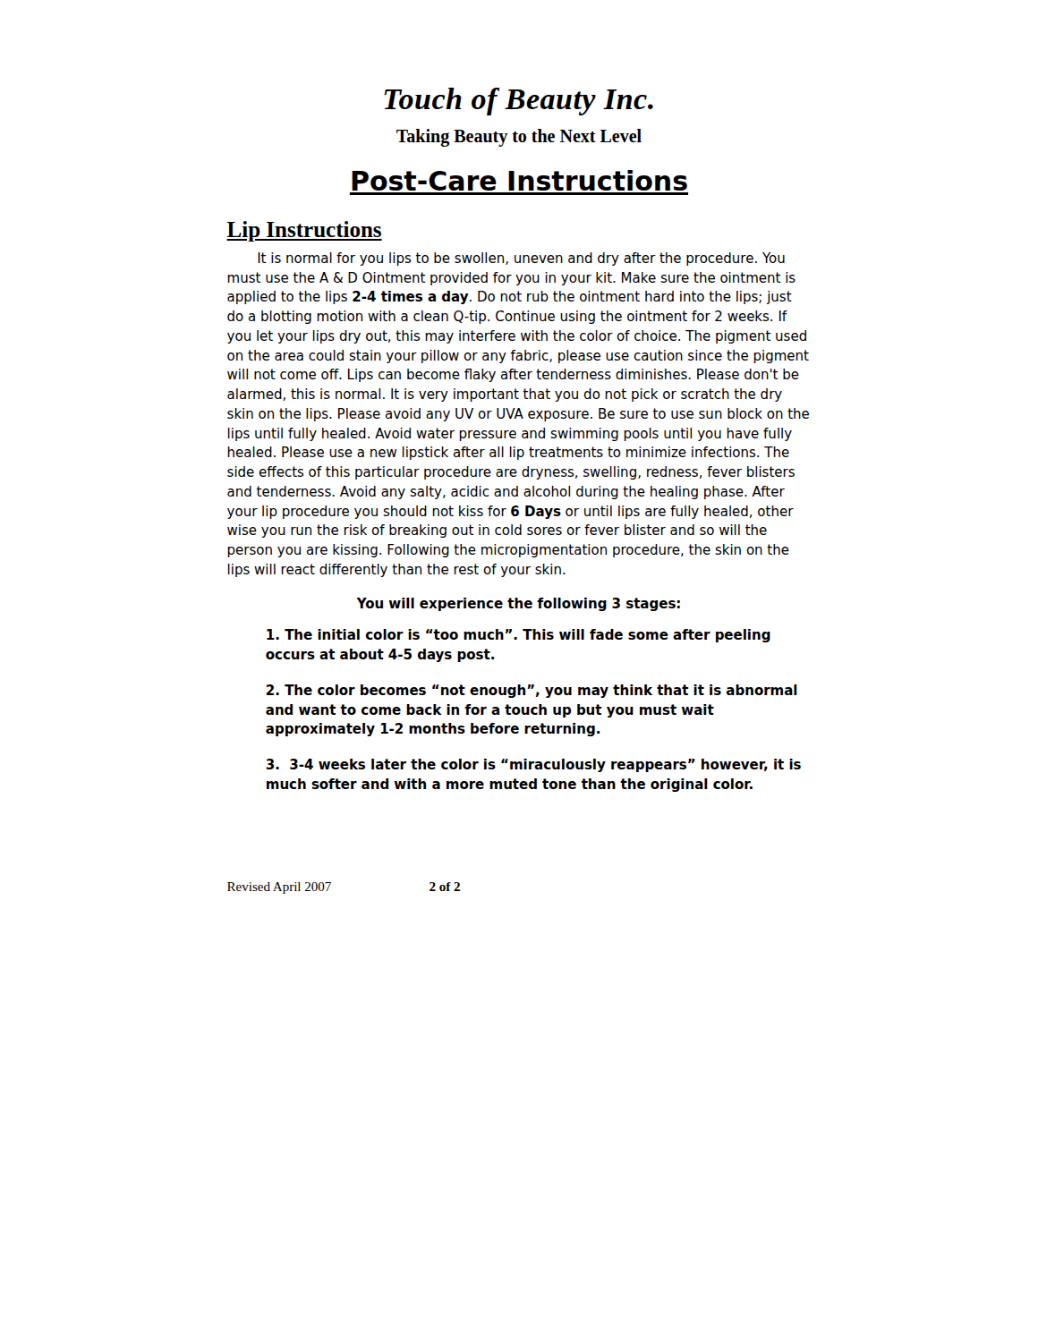Touch of Beauty Inc.
Taking Beauty to the Next Level
Post-Care Instructions
Lip Instructions
It is normal for you lips to be swollen, uneven and dry after the procedure. You must use the A & D Ointment provided for you in your kit. Make sure the ointment is applied to the lips 2-4 times a day. Do not rub the ointment hard into the lips; just do a blotting motion with a clean Q-tip. Continue using the ointment for 2 weeks. If you let your lips dry out, this may interfere with the color of choice. The pigment used on the area could stain your pillow or any fabric, please use caution since the pigment will not come off. Lips can become flaky after tenderness diminishes. Please don't be alarmed, this is normal. It is very important that you do not pick or scratch the dry skin on the lips. Please avoid any UV or UVA exposure. Be sure to use sun block on the lips until fully healed. Avoid water pressure and swimming pools until you have fully healed. Please use a new lipstick after all lip treatments to minimize infections. The side effects of this particular procedure are dryness, swelling, redness, fever blisters and tenderness. Avoid any salty, acidic and alcohol during the healing phase. After your lip procedure you should not kiss for 6 Days or until lips are fully healed, other wise you run the risk of breaking out in cold sores or fever blister and so will the person you are kissing. Following the micropigmentation procedure, the skin on the lips will react differently than the rest of your skin.
You will experience the following 3 stages:
1. The initial color is “too much”. This will fade some after peeling occurs at about 4-5 days post.
2. The color becomes “not enough”, you may think that it is abnormal and want to come back in for a touch up but you must wait approximately 1-2 months before returning.
3. 3-4 weeks later the color is “miraculously reappears” however, it is much softer and with a more muted tone than the original color.
Revised April 2007 2 of 2